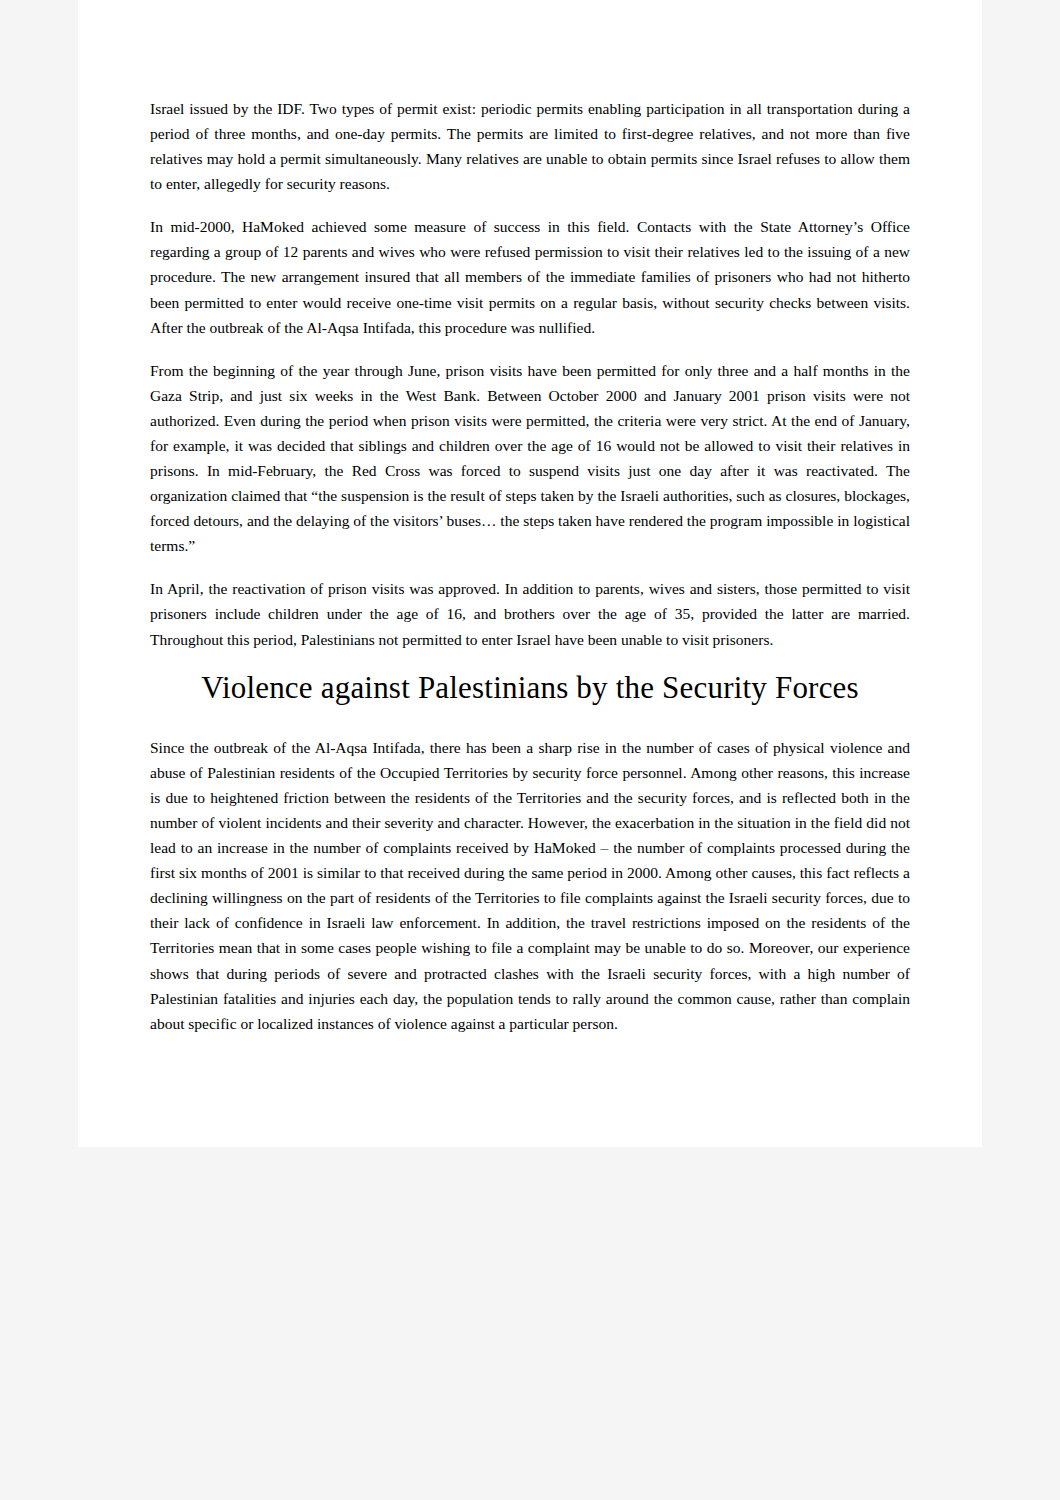Israel issued by the IDF. Two types of permit exist: periodic permits enabling participation in all transportation during a period of three months, and one-day permits. The permits are limited to first-degree relatives, and not more than five relatives may hold a permit simultaneously. Many relatives are unable to obtain permits since Israel refuses to allow them to enter, allegedly for security reasons.
In mid-2000, HaMoked achieved some measure of success in this field. Contacts with the State Attorney’s Office regarding a group of 12 parents and wives who were refused permission to visit their relatives led to the issuing of a new procedure. The new arrangement insured that all members of the immediate families of prisoners who had not hitherto been permitted to enter would receive one-time visit permits on a regular basis, without security checks between visits. After the outbreak of the Al-Aqsa Intifada, this procedure was nullified.
From the beginning of the year through June, prison visits have been permitted for only three and a half months in the Gaza Strip, and just six weeks in the West Bank. Between October 2000 and January 2001 prison visits were not authorized. Even during the period when prison visits were permitted, the criteria were very strict. At the end of January, for example, it was decided that siblings and children over the age of 16 would not be allowed to visit their relatives in prisons. In mid-February, the Red Cross was forced to suspend visits just one day after it was reactivated. The organization claimed that “the suspension is the result of steps taken by the Israeli authorities, such as closures, blockages, forced detours, and the delaying of the visitors’ buses… the steps taken have rendered the program impossible in logistical terms.”
In April, the reactivation of prison visits was approved. In addition to parents, wives and sisters, those permitted to visit prisoners include children under the age of 16, and brothers over the age of 35, provided the latter are married. Throughout this period, Palestinians not permitted to enter Israel have been unable to visit prisoners.
Violence against Palestinians by the Security Forces
Since the outbreak of the Al-Aqsa Intifada, there has been a sharp rise in the number of cases of physical violence and abuse of Palestinian residents of the Occupied Territories by security force personnel. Among other reasons, this increase is due to heightened friction between the residents of the Territories and the security forces, and is reflected both in the number of violent incidents and their severity and character. However, the exacerbation in the situation in the field did not lead to an increase in the number of complaints received by HaMoked – the number of complaints processed during the first six months of 2001 is similar to that received during the same period in 2000. Among other causes, this fact reflects a declining willingness on the part of residents of the Territories to file complaints against the Israeli security forces, due to their lack of confidence in Israeli law enforcement. In addition, the travel restrictions imposed on the residents of the Territories mean that in some cases people wishing to file a complaint may be unable to do so. Moreover, our experience shows that during periods of severe and protracted clashes with the Israeli security forces, with a high number of Palestinian fatalities and injuries each day, the population tends to rally around the common cause, rather than complain about specific or localized instances of violence against a particular person.